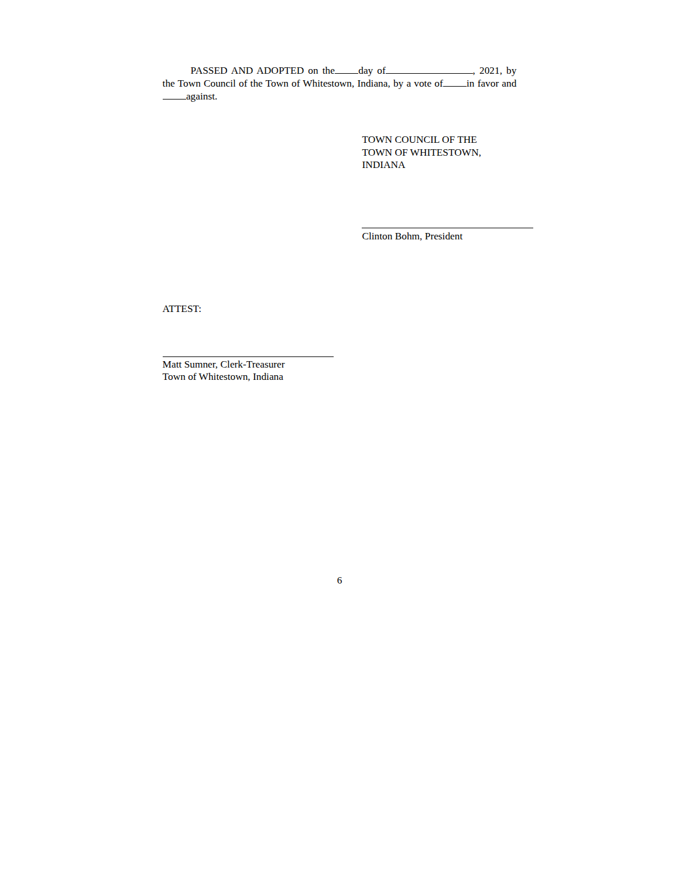PASSED AND ADOPTED on the day of , 2021, by the Town Council of the Town of Whitestown, Indiana, by a vote of in favor and against.
TOWN COUNCIL OF THE
TOWN OF WHITESTOWN, INDIANA
Clinton Bohm, President
ATTEST:
Matt Sumner, Clerk-Treasurer
Town of Whitestown, Indiana
6